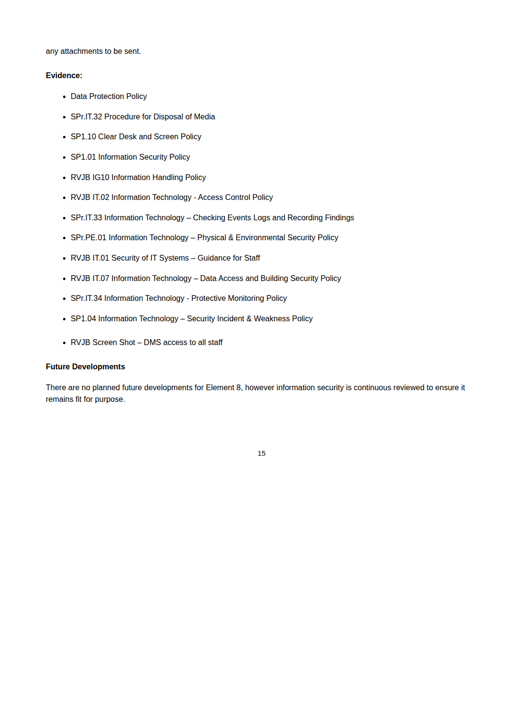any attachments to be sent.
Evidence:
Data Protection Policy
SPr.IT.32 Procedure for Disposal of Media
SP1.10 Clear Desk and Screen Policy
SP1.01 Information Security Policy
RVJB IG10 Information Handling Policy
RVJB IT.02 Information Technology - Access Control Policy
SPr.IT.33 Information Technology – Checking Events Logs and Recording Findings
SPr.PE.01 Information Technology – Physical & Environmental Security Policy
RVJB IT.01 Security of IT Systems – Guidance for Staff
RVJB IT.07 Information Technology – Data Access and Building Security Policy
SPr.IT.34 Information Technology - Protective Monitoring Policy
SP1.04 Information Technology – Security Incident & Weakness Policy
RVJB Screen Shot – DMS access to all staff
Future Developments
There are no planned future developments for Element 8, however information security is continuous reviewed to ensure it remains fit for purpose.
15